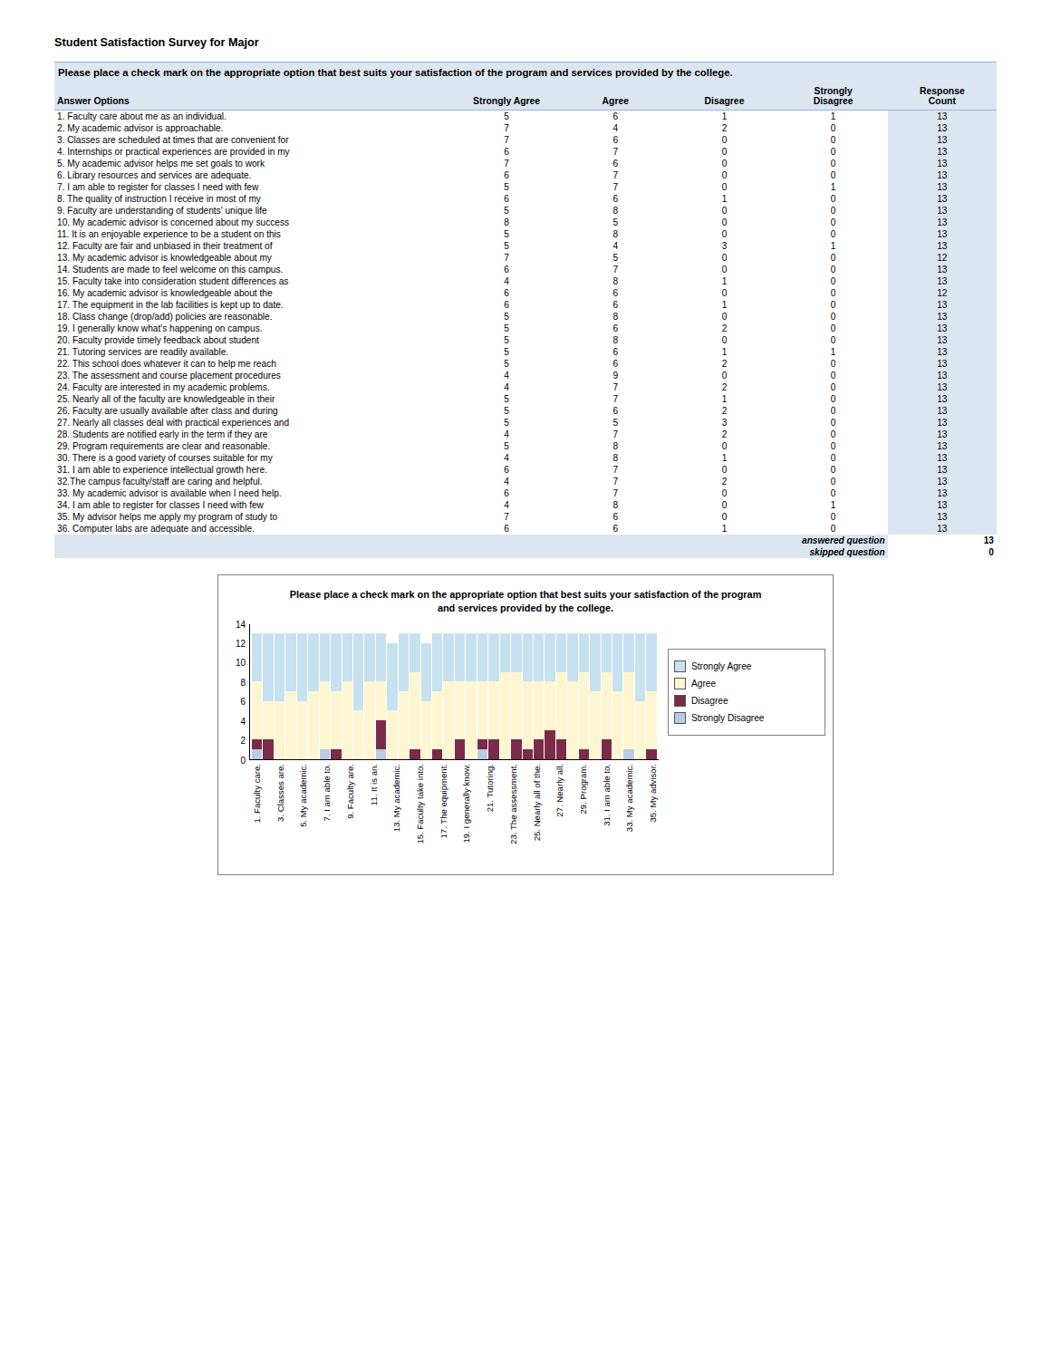Student Satisfaction Survey for Major
Please place a check mark on the appropriate option that best suits your satisfaction of the program and services provided by the college.
| Answer Options | Strongly Agree | Agree | Disagree | Strongly Disagree | Response Count |
| --- | --- | --- | --- | --- | --- |
| 1. Faculty care about me as an individual. | 5 | 6 | 1 | 1 | 13 |
| 2. My academic advisor is approachable. | 7 | 4 | 2 | 0 | 13 |
| 3. Classes are scheduled at times that are convenient for | 7 | 6 | 0 | 0 | 13 |
| 4. Internships or practical experiences are provided in my | 6 | 7 | 0 | 0 | 13 |
| 5. My academic advisor helps me set goals to work | 7 | 6 | 0 | 0 | 13 |
| 6. Library resources and services are adequate. | 6 | 7 | 0 | 0 | 13 |
| 7. I am able to register for classes I need with few | 5 | 7 | 0 | 1 | 13 |
| 8. The quality of instruction I receive in most of my | 6 | 6 | 1 | 0 | 13 |
| 9. Faculty are understanding of students' unique life | 5 | 8 | 0 | 0 | 13 |
| 10. My academic advisor is concerned about my success | 8 | 5 | 0 | 0 | 13 |
| 11. It is an enjoyable experience to be a student on this | 5 | 8 | 0 | 0 | 13 |
| 12. Faculty are fair and unbiased in their treatment of | 5 | 4 | 3 | 1 | 13 |
| 13. My academic advisor is knowledgeable about my | 7 | 5 | 0 | 0 | 12 |
| 14. Students are made to feel welcome on this campus. | 6 | 7 | 0 | 0 | 13 |
| 15. Faculty take into consideration student differences as | 4 | 8 | 1 | 0 | 13 |
| 16. My academic advisor is knowledgeable about the | 6 | 6 | 0 | 0 | 12 |
| 17. The equipment in the lab facilities is kept up to date. | 6 | 6 | 1 | 0 | 13 |
| 18. Class change (drop/add) policies are reasonable. | 5 | 8 | 0 | 0 | 13 |
| 19. I generally know what's happening on campus. | 5 | 6 | 2 | 0 | 13 |
| 20. Faculty provide timely feedback about student | 5 | 8 | 0 | 0 | 13 |
| 21. Tutoring services are readily available. | 5 | 6 | 1 | 1 | 13 |
| 22. This school does whatever it can to help me reach | 5 | 6 | 2 | 0 | 13 |
| 23. The assessment and course placement procedures | 4 | 9 | 0 | 0 | 13 |
| 24. Faculty are interested in my academic problems. | 4 | 7 | 2 | 0 | 13 |
| 25. Nearly all of the faculty are knowledgeable in their | 5 | 7 | 1 | 0 | 13 |
| 26. Faculty are usually available after class and during | 5 | 6 | 2 | 0 | 13 |
| 27. Nearly all classes deal with practical experiences and | 5 | 5 | 3 | 0 | 13 |
| 28. Students are notified early in the term if they are | 4 | 7 | 2 | 0 | 13 |
| 29. Program requirements are clear and reasonable. | 5 | 8 | 0 | 0 | 13 |
| 30. There is a good variety of courses suitable for my | 4 | 8 | 1 | 0 | 13 |
| 31. I am able to experience intellectual growth here. | 6 | 7 | 0 | 0 | 13 |
| 32.The campus faculty/staff are caring and helpful. | 4 | 7 | 2 | 0 | 13 |
| 33. My academic advisor is available when I need help. | 6 | 7 | 0 | 0 | 13 |
| 34. I am able to register for classes I need with few | 4 | 8 | 0 | 1 | 13 |
| 35. My advisor helps me apply my program of study to | 7 | 6 | 0 | 0 | 13 |
| 36. Computer labs are adequate and accessible. | 6 | 6 | 1 | 0 | 13 |
| answered question | 13 |
| skipped question | 0 |
Please place a check mark on the appropriate option that best suits your satisfaction of the program
and services provided by the college.
14 12 10 8 6 4 2 0
Strongly Agree
Agree
Disagree
Strongly Disagree
1. Faculty care.
3. Classes are.
5. My academic.
7. I am able to.
9. Faculty are.
11. It is an.
13. My academic.
15. Faculty take into.
17. The equipment.
19. I generally know.
21. Tutoring.
23. The assessment.
25. Nearly all of the.
27. Nearly all.
29. Program.
31. I am able to.
33. My academic.
35. My advisor.